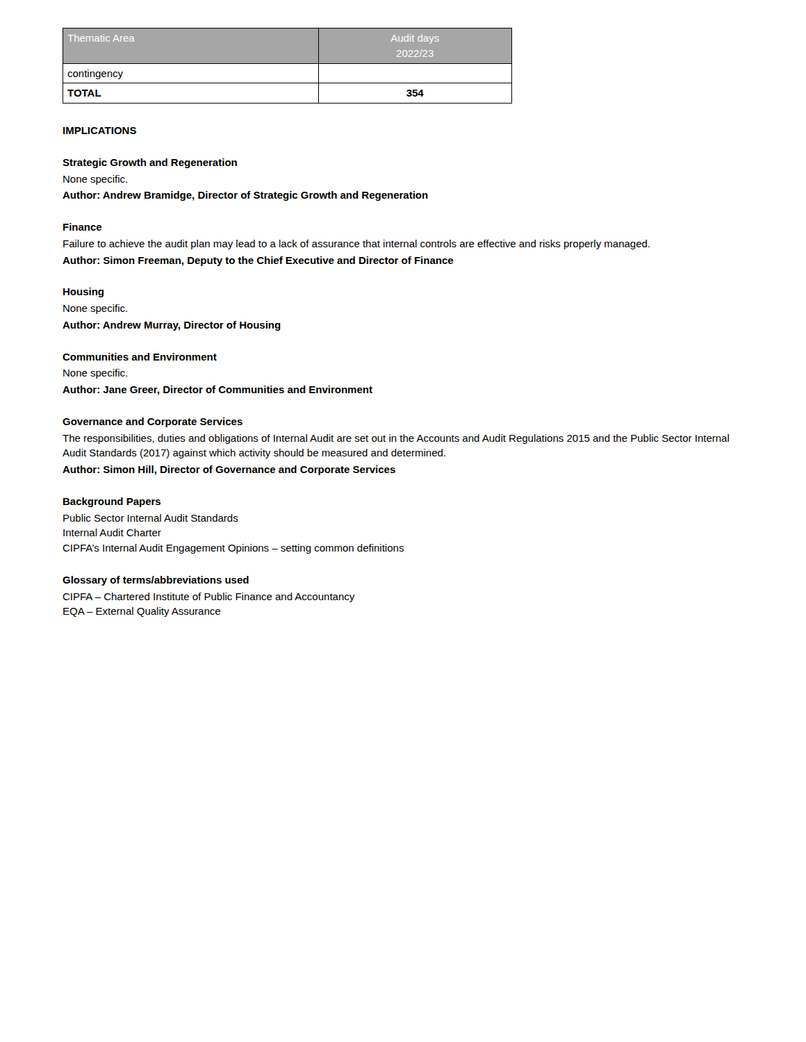| Thematic Area | Audit days 2022/23 |
| --- | --- |
| contingency | |
| TOTAL | 354 |
IMPLICATIONS
Strategic Growth and Regeneration
None specific.
Author: Andrew Bramidge, Director of Strategic Growth and Regeneration
Finance
Failure to achieve the audit plan may lead to a lack of assurance that internal controls are effective and risks properly managed.
Author: Simon Freeman, Deputy to the Chief Executive and Director of Finance
Housing
None specific.
Author: Andrew Murray, Director of Housing
Communities and Environment
None specific.
Author: Jane Greer, Director of Communities and Environment
Governance and Corporate Services
The responsibilities, duties and obligations of Internal Audit are set out in the Accounts and Audit Regulations 2015 and the Public Sector Internal Audit Standards (2017) against which activity should be measured and determined.
Author: Simon Hill, Director of Governance and Corporate Services
Background Papers
Public Sector Internal Audit Standards
Internal Audit Charter
CIPFA’s Internal Audit Engagement Opinions – setting common definitions
Glossary of terms/abbreviations used
CIPFA – Chartered Institute of Public Finance and Accountancy
EQA – External Quality Assurance